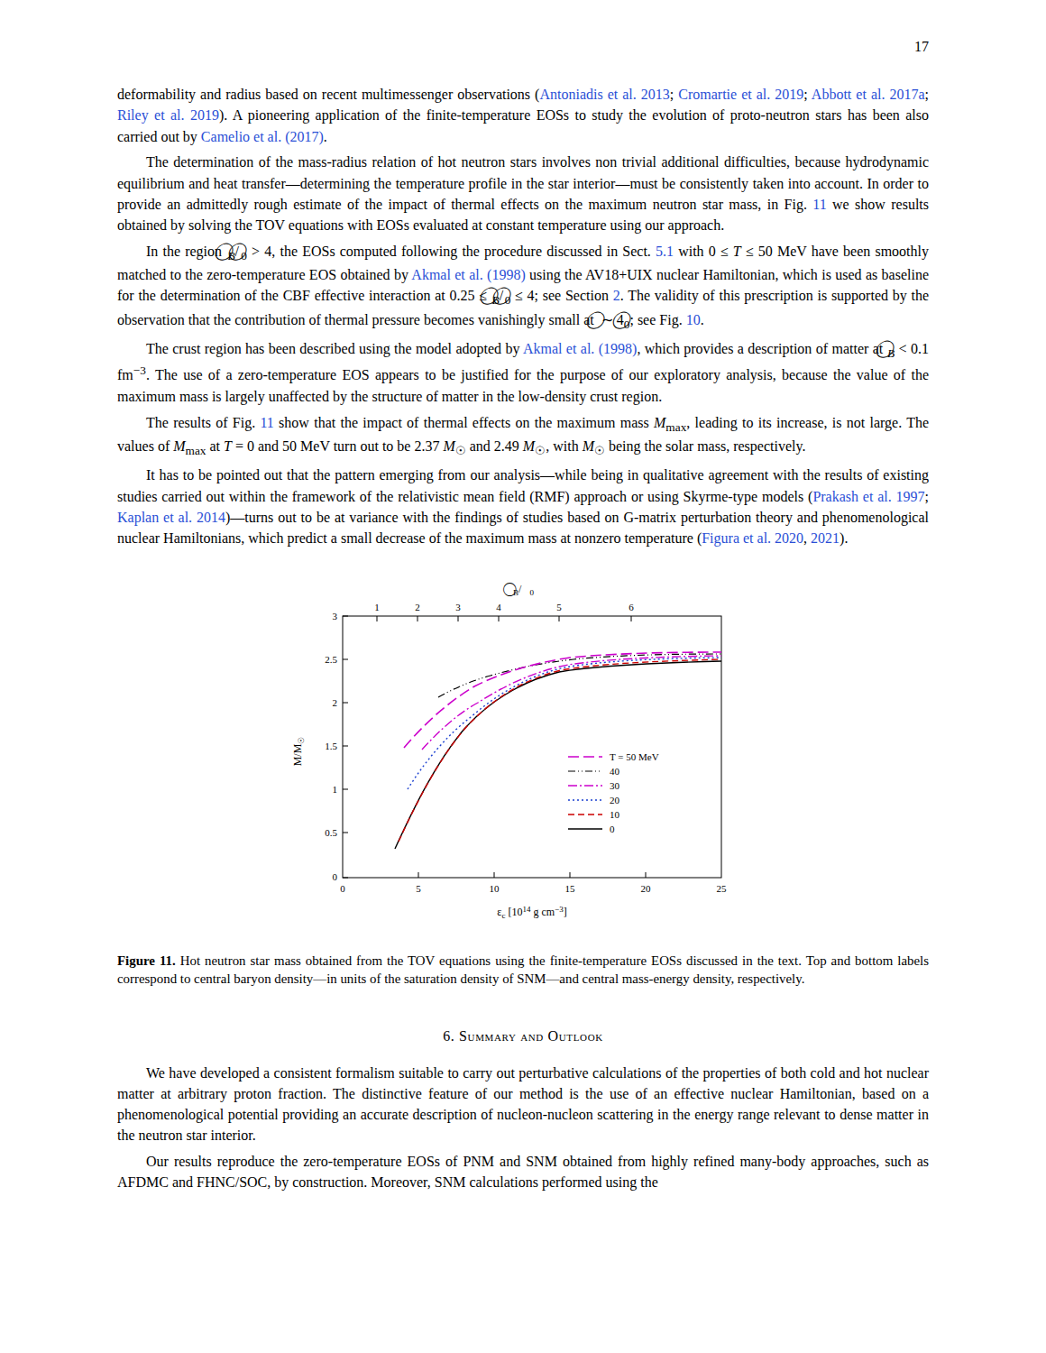17
deformability and radius based on recent multimessenger observations (Antoniadis et al. 2013; Cromartie et al. 2019; Abbott et al. 2017a; Riley et al. 2019). A pioneering application of the finite-temperature EOSs to study the evolution of proto-neutron stars has been also carried out by Camelio et al. (2017).
The determination of the mass-radius relation of hot neutron stars involves non trivial additional difficulties, because hydrodynamic equilibrium and heat transfer—determining the temperature profile in the star interior—must be consistently taken into account. In order to provide an admittedly rough estimate of the impact of thermal effects on the maximum neutron star mass, in Fig. 11 we show results obtained by solving the TOV equations with EOSs evaluated at constant temperature using our approach.
In the region ⃝B/⃝0 > 4, the EOSs computed following the procedure discussed in Sect. 5.1 with 0 ≤ T ≤ 50 MeV have been smoothly matched to the zero-temperature EOS obtained by Akmal et al. (1998) using the AV18+UIX nuclear Hamiltonian, which is used as baseline for the determination of the CBF effective interaction at 0.25 ≤ ⃝B/⃝0 ≤ 4; see Section 2. The validity of this prescription is supported by the observation that the contribution of thermal pressure becomes vanishingly small at ⃝ ∼ 4⃝0; see Fig. 10.
The crust region has been described using the model adopted by Akmal et al. (1998), which provides a description of matter at ⃝B < 0.1 fm−3. The use of a zero-temperature EOS appears to be justified for the purpose of our exploratory analysis, because the value of the maximum mass is largely unaffected by the structure of matter in the low-density crust region.
The results of Fig. 11 show that the impact of thermal effects on the maximum mass Mmax, leading to its increase, is not large. The values of Mmax at T = 0 and 50 MeV turn out to be 2.37 M☉ and 2.49 M☉, with M☉ being the solar mass, respectively.
It has to be pointed out that the pattern emerging from our analysis—while being in qualitative agreement with the results of existing studies carried out within the framework of the relativistic mean field (RMF) approach or using Skyrme-type models (Prakash et al. 1997; Kaplan et al. 2014)—turns out to be at variance with the findings of studies based on G-matrix perturbation theory and phenomenological nuclear Hamiltonians, which predict a small decrease of the maximum mass at nonzero temperature (Figura et al. 2020, 2021).
⃝ B/⃝0 1 2 3 4 5 6 3 2.5 2 1.5 1 0.5 0 0 5 10 15 20 25 εc [1014 g cm−3] M/M☉ T = 50 MeV 40 30 20 10 0
Figure 11. Hot neutron star mass obtained from the TOV equations using the finite-temperature EOSs discussed in the text. Top and bottom labels correspond to central baryon density—in units of the saturation density of SNM—and central mass-energy density, respectively.
6. Summary and Outlook
We have developed a consistent formalism suitable to carry out perturbative calculations of the properties of both cold and hot nuclear matter at arbitrary proton fraction. The distinctive feature of our method is the use of an effective nuclear Hamiltonian, based on a phenomenological potential providing an accurate description of nucleon-nucleon scattering in the energy range relevant to dense matter in the neutron star interior.
Our results reproduce the zero-temperature EOSs of PNM and SNM obtained from highly refined many-body approaches, such as AFDMC and FHNC/SOC, by construction. Moreover, SNM calculations performed using the